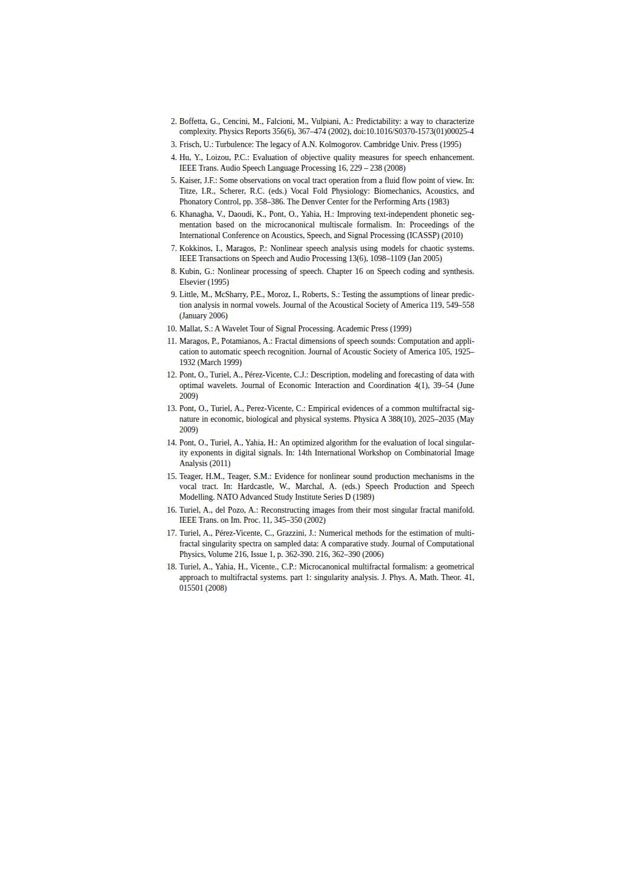2. Boffetta, G., Cencini, M., Falcioni, M., Vulpiani, A.: Predictability: a way to characterize complexity. Physics Reports 356(6), 367–474 (2002), doi:10.1016/S0370-1573(01)00025-4
3. Frisch, U.: Turbulence: The legacy of A.N. Kolmogorov. Cambridge Univ. Press (1995)
4. Hu, Y., Loizou, P.C.: Evaluation of objective quality measures for speech enhancement. IEEE Trans. Audio Speech Language Processing 16, 229 – 238 (2008)
5. Kaiser, J.F.: Some observations on vocal tract operation from a fluid flow point of view. In: Titze, I.R., Scherer, R.C. (eds.) Vocal Fold Physiology: Biomechanics, Acoustics, and Phonatory Control, pp. 358–386. The Denver Center for the Performing Arts (1983)
6. Khanagha, V., Daoudi, K., Pont, O., Yahia, H.: Improving text-independent phonetic segmentation based on the microcanonical multiscale formalism. In: Proceedings of the International Conference on Acoustics, Speech, and Signal Processing (ICASSP) (2010)
7. Kokkinos, I., Maragos, P.: Nonlinear speech analysis using models for chaotic systems. IEEE Transactions on Speech and Audio Processing 13(6), 1098–1109 (Jan 2005)
8. Kubin, G.: Nonlinear processing of speech. Chapter 16 on Speech coding and synthesis. Elsevier (1995)
9. Little, M., McSharry, P.E., Moroz, I., Roberts, S.: Testing the assumptions of linear prediction analysis in normal vowels. Journal of the Acoustical Society of America 119, 549–558 (January 2006)
10. Mallat, S.: A Wavelet Tour of Signal Processing. Academic Press (1999)
11. Maragos, P., Potamianos, A.: Fractal dimensions of speech sounds: Computation and application to automatic speech recognition. Journal of Acoustic Society of America 105, 1925–1932 (March 1999)
12. Pont, O., Turiel, A., Pérez-Vicente, C.J.: Description, modeling and forecasting of data with optimal wavelets. Journal of Economic Interaction and Coordination 4(1), 39–54 (June 2009)
13. Pont, O., Turiel, A., Perez-Vicente, C.: Empirical evidences of a common multifractal signature in economic, biological and physical systems. Physica A 388(10), 2025–2035 (May 2009)
14. Pont, O., Turiel, A., Yahia, H.: An optimized algorithm for the evaluation of local singularity exponents in digital signals. In: 14th International Workshop on Combinatorial Image Analysis (2011)
15. Teager, H.M., Teager, S.M.: Evidence for nonlinear sound production mechanisms in the vocal tract. In: Hardcastle, W., Marchal, A. (eds.) Speech Production and Speech Modelling. NATO Advanced Study Institute Series D (1989)
16. Turiel, A., del Pozo, A.: Reconstructing images from their most singular fractal manifold. IEEE Trans. on Im. Proc. 11, 345–350 (2002)
17. Turiel, A., Pérez-Vicente, C., Grazzini, J.: Numerical methods for the estimation of multifractal singularity spectra on sampled data: A comparative study. Journal of Computational Physics, Volume 216, Issue 1, p. 362-390. 216, 362–390 (2006)
18. Turiel, A., Yahia, H., Vicente., C.P.: Microcanonical multifractal formalism: a geometrical approach to multifractal systems. part 1: singularity analysis. J. Phys. A, Math. Theor. 41, 015501 (2008)